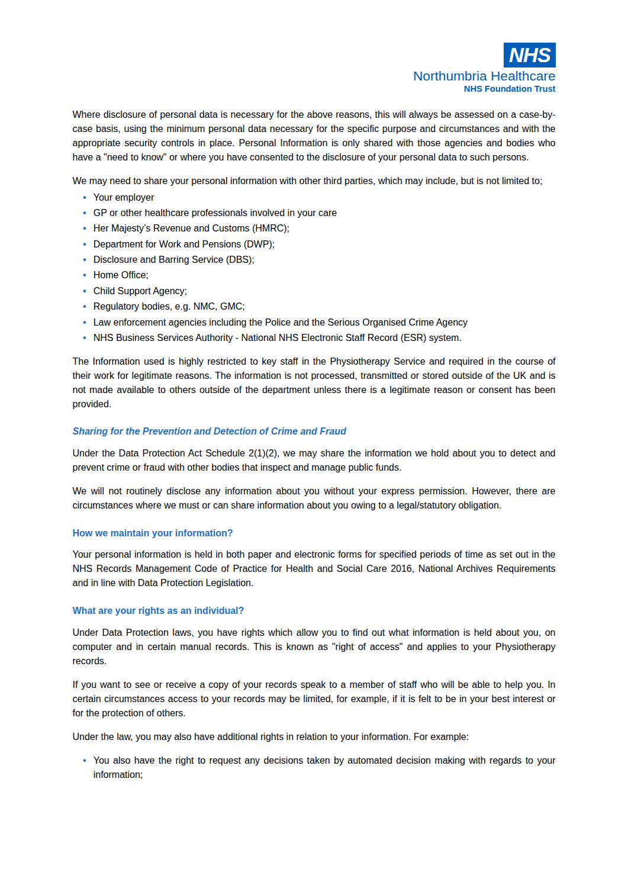NHS
Northumbria Healthcare
NHS Foundation Trust
Where disclosure of personal data is necessary for the above reasons, this will always be assessed on a case-by-case basis, using the minimum personal data necessary for the specific purpose and circumstances and with the appropriate security controls in place. Personal Information is only shared with those agencies and bodies who have a "need to know" or where you have consented to the disclosure of your personal data to such persons.
We may need to share your personal information with other third parties, which may include, but is not limited to;
Your employer
GP or other healthcare professionals involved in your care
Her Majesty’s Revenue and Customs (HMRC);
Department for Work and Pensions (DWP);
Disclosure and Barring Service (DBS);
Home Office;
Child Support Agency;
Regulatory bodies, e.g. NMC, GMC;
Law enforcement agencies including the Police and the Serious Organised Crime Agency
NHS Business Services Authority - National NHS Electronic Staff Record (ESR) system.
The Information used is highly restricted to key staff in the Physiotherapy Service and required in the course of their work for legitimate reasons. The information is not processed, transmitted or stored outside of the UK and is not made available to others outside of the department unless there is a legitimate reason or consent has been provided.
Sharing for the Prevention and Detection of Crime and Fraud
Under the Data Protection Act Schedule 2(1)(2), we may share the information we hold about you to detect and prevent crime or fraud with other bodies that inspect and manage public funds.
We will not routinely disclose any information about you without your express permission. However, there are circumstances where we must or can share information about you owing to a legal/statutory obligation.
How we maintain your information?
Your personal information is held in both paper and electronic forms for specified periods of time as set out in the NHS Records Management Code of Practice for Health and Social Care 2016, National Archives Requirements and in line with Data Protection Legislation.
What are your rights as an individual?
Under Data Protection laws, you have rights which allow you to find out what information is held about you, on computer and in certain manual records. This is known as "right of access" and applies to your Physiotherapy records.
If you want to see or receive a copy of your records speak to a member of staff who will be able to help you. In certain circumstances access to your records may be limited, for example, if it is felt to be in your best interest or for the protection of others.
Under the law, you may also have additional rights in relation to your information. For example:
You also have the right to request any decisions taken by automated decision making with regards to your information;